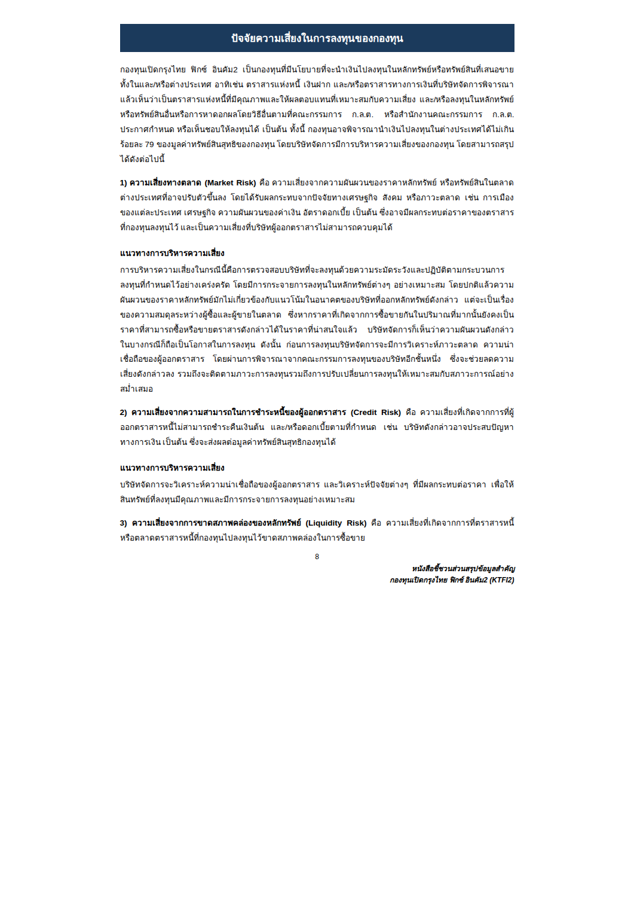ปัจจัยความเสี่ยงในการลงทุนของกองทุน
กองทุนเปิดกรุงไทย ฟิกซ์ อินคัม2 เป็นกองทุนที่มีนโยบายที่จะนำเงินไปลงทุนในหลักทรัพย์หรือทรัพย์สินที่เสนอขายทั้งในและ/หรือต่างประเทศ อาทิเช่น ตราสารแห่งหนี้ เงินฝาก และ/หรือตราสารทางการเงินที่บริษัทจัดการพิจารณาแล้วเห็นว่าเป็นตราสารแห่งหนี้ที่มีคุณภาพและให้ผลตอบแทนที่เหมาะสมกับความเสี่ยง และ/หรือลงทุนในหลักทรัพย์หรือทรัพย์สินอื่นหรือการหาดอกผลโดยวิธีอื่นตามที่คณะกรรมการ ก.ล.ต. หรือสำนักงานคณะกรรมการ ก.ล.ต. ประกาศกำหนด หรือเห็นชอบให้ลงทุนได้ เป็นต้น ทั้งนี้ กองทุนอาจพิจารณานำเงินไปลงทุนในต่างประเทศได้ไม่เกินร้อยละ 79 ของมูลค่าทรัพย์สินสุทธิของกองทุน โดยบริษัทจัดการมีการบริหารความเสี่ยงของกองทุน โดยสามารถสรุปได้ดังต่อไปนี้
1) ความเสี่ยงทางตลาด (Market Risk) คือ ความเสี่ยงจากความผันผวนของราคาหลักทรัพย์ หรือทรัพย์สินในตลาดต่างประเทศที่อาจปรับตัวขึ้นลง โดยได้รับผลกระทบจากปัจจัยทางเศรษฐกิจ สังคม หรือภาวะตลาด เช่น การเมืองของแต่ละประเทศ เศรษฐกิจ ความผันผวนของค่าเงิน อัตราดอกเบี้ย เป็นต้น ซึ่งอาจมีผลกระทบต่อราคาของตราสารที่กองทุนลงทุนไว้ และเป็นความเสี่ยงที่บริษัทผู้ออกตราสารไม่สามารถควบคุมได้
แนวทางการบริหารความเสี่ยง
การบริหารความเสี่ยงในกรณีนี้คือการตรวจสอบบริษัทที่จะลงทุนด้วยความระมัดระวังและปฏิบัติตามกระบวนการลงทุนที่กำหนดไว้อย่างเคร่งครัด โดยมีการกระจายการลงทุนในหลักทรัพย์ต่างๆ อย่างเหมาะสม โดยปกติแล้วความผันผวนของราคาหลักทรัพย์มักไม่เกี่ยวข้องกับแนวโน้มในอนาคตของบริษัทที่ออกหลักทรัพย์ดังกล่าว แต่จะเป็นเรื่องของความสมดุลระหว่างผู้ซื้อและผู้ขายในตลาด ซึ่งหากราคาที่เกิดจากการซื้อขายกันในปริมาณที่มากนั้นยังคงเป็นราคาที่สามารถซื้อหรือขายตราสารดังกล่าวได้ในราคาที่น่าสนใจแล้ว บริษัทจัดการก็เห็นว่าความผันผวนดังกล่าวในบางกรณีก็ถือเป็นโอกาสในการลงทุน ดังนั้น ก่อนการลงทุนบริษัทจัดการจะมีการวิเคราะห์ภาวะตลาด ความน่าเชื่อถือของผู้ออกตราสาร โดยผ่านการพิจารณาจากคณะกรรมการลงทุนของบริษัทอีกชั้นหนึ่ง ซึ่งจะช่วยลดความเสี่ยงดังกล่าวลง รวมถึงจะติดตามภาวะการลงทุนรวมถึงการปรับเปลี่ยนการลงทุนให้เหมาะสมกับสภาวะการณ์อย่างสม่ำเสมอ
2) ความเสี่ยงจากความสามารถในการชำระหนี้ของผู้ออกตราสาร (Credit Risk) คือ ความเสี่ยงที่เกิดจากการที่ผู้ออกตราสารหนี้ไม่สามารถชำระคืนเงินต้น และ/หรือดอกเบี้ยตามที่กำหนด เช่น บริษัทดังกล่าวอาจประสบปัญหาทางการเงิน เป็นต้น ซึ่งจะส่งผลต่อมูลค่าทรัพย์สินสุทธิกองทุนได้
แนวทางการบริหารความเสี่ยง
บริษัทจัดการจะวิเคราะห์ความน่าเชื่อถือของผู้ออกตราสาร และวิเคราะห์ปัจจัยต่างๆ ที่มีผลกระทบต่อราคา เพื่อให้สินทรัพย์ที่ลงทุนมีคุณภาพและมีการกระจายการลงทุนอย่างเหมาะสม
3) ความเสี่ยงจากการขาดสภาพคล่องของหลักทรัพย์ (Liquidity Risk) คือ ความเสี่ยงที่เกิดจากการที่ตราสารหนี้หรือตลาดตราสารหนี้ที่กองทุนไปลงทุนไว้ขาดสภาพคล่องในการซื้อขาย
8
หนังสือชี้ชวนส่วนสรุปข้อมูลสำคัญ
กองทุนเปิดกรุงไทย ฟิกซ์ อินคัม2 (KTFI2)